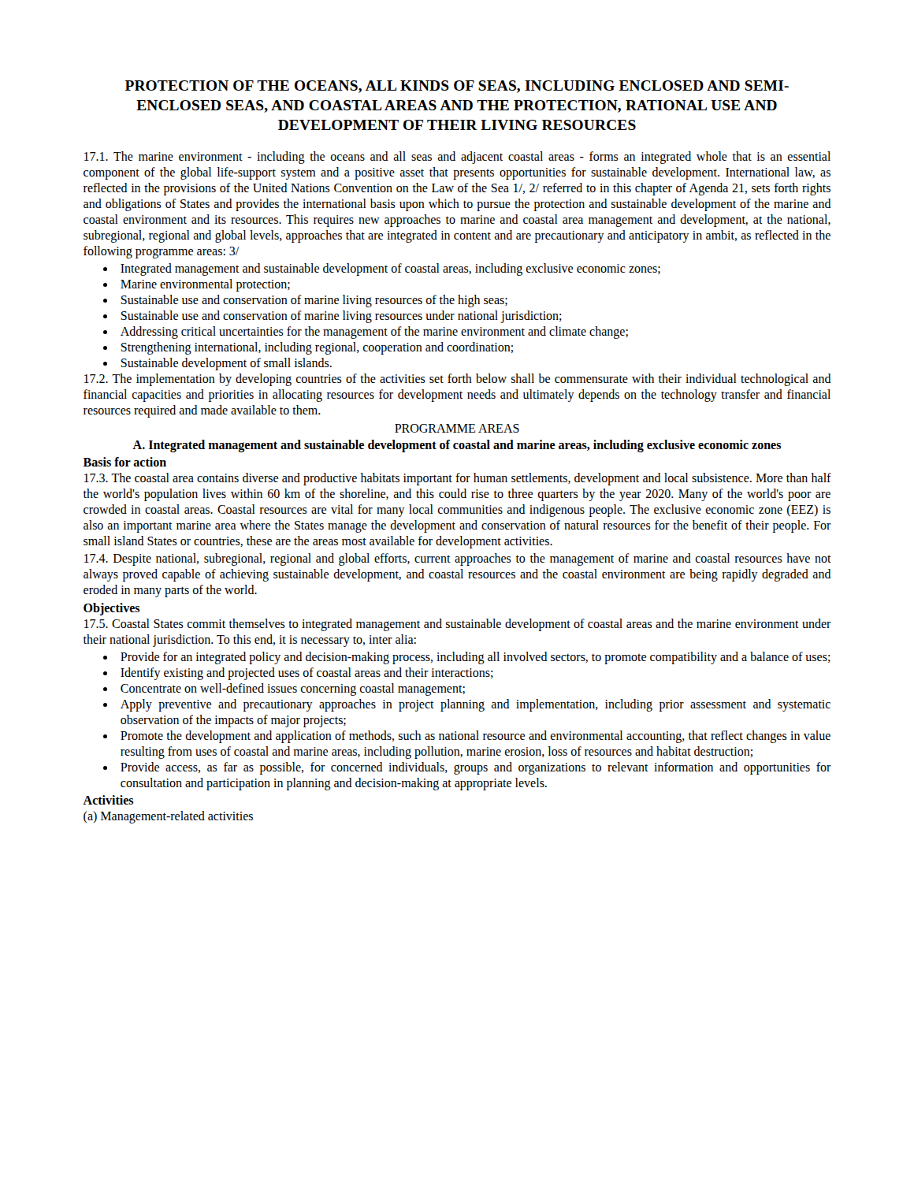PROTECTION OF THE OCEANS, ALL KINDS OF SEAS, INCLUDING ENCLOSED AND SEMI-ENCLOSED SEAS, AND COASTAL AREAS AND THE PROTECTION, RATIONAL USE AND DEVELOPMENT OF THEIR LIVING RESOURCES
17.1. The marine environment - including the oceans and all seas and adjacent coastal areas - forms an integrated whole that is an essential component of the global life-support system and a positive asset that presents opportunities for sustainable development. International law, as reflected in the provisions of the United Nations Convention on the Law of the Sea 1/, 2/ referred to in this chapter of Agenda 21, sets forth rights and obligations of States and provides the international basis upon which to pursue the protection and sustainable development of the marine and coastal environment and its resources. This requires new approaches to marine and coastal area management and development, at the national, subregional, regional and global levels, approaches that are integrated in content and are precautionary and anticipatory in ambit, as reflected in the following programme areas: 3/
Integrated management and sustainable development of coastal areas, including exclusive economic zones;
Marine environmental protection;
Sustainable use and conservation of marine living resources of the high seas;
Sustainable use and conservation of marine living resources under national jurisdiction;
Addressing critical uncertainties for the management of the marine environment and climate change;
Strengthening international, including regional, cooperation and coordination;
Sustainable development of small islands.
17.2. The implementation by developing countries of the activities set forth below shall be commensurate with their individual technological and financial capacities and priorities in allocating resources for development needs and ultimately depends on the technology transfer and financial resources required and made available to them.
PROGRAMME AREAS
A. Integrated management and sustainable development of coastal and marine areas, including exclusive economic zones
Basis for action
17.3. The coastal area contains diverse and productive habitats important for human settlements, development and local subsistence. More than half the world's population lives within 60 km of the shoreline, and this could rise to three quarters by the year 2020. Many of the world's poor are crowded in coastal areas. Coastal resources are vital for many local communities and indigenous people. The exclusive economic zone (EEZ) is also an important marine area where the States manage the development and conservation of natural resources for the benefit of their people. For small island States or countries, these are the areas most available for development activities.
17.4. Despite national, subregional, regional and global efforts, current approaches to the management of marine and coastal resources have not always proved capable of achieving sustainable development, and coastal resources and the coastal environment are being rapidly degraded and eroded in many parts of the world.
Objectives
17.5. Coastal States commit themselves to integrated management and sustainable development of coastal areas and the marine environment under their national jurisdiction. To this end, it is necessary to, inter alia:
Provide for an integrated policy and decision-making process, including all involved sectors, to promote compatibility and a balance of uses;
Identify existing and projected uses of coastal areas and their interactions;
Concentrate on well-defined issues concerning coastal management;
Apply preventive and precautionary approaches in project planning and implementation, including prior assessment and systematic observation of the impacts of major projects;
Promote the development and application of methods, such as national resource and environmental accounting, that reflect changes in value resulting from uses of coastal and marine areas, including pollution, marine erosion, loss of resources and habitat destruction;
Provide access, as far as possible, for concerned individuals, groups and organizations to relevant information and opportunities for consultation and participation in planning and decision-making at appropriate levels.
Activities
(a) Management-related activities